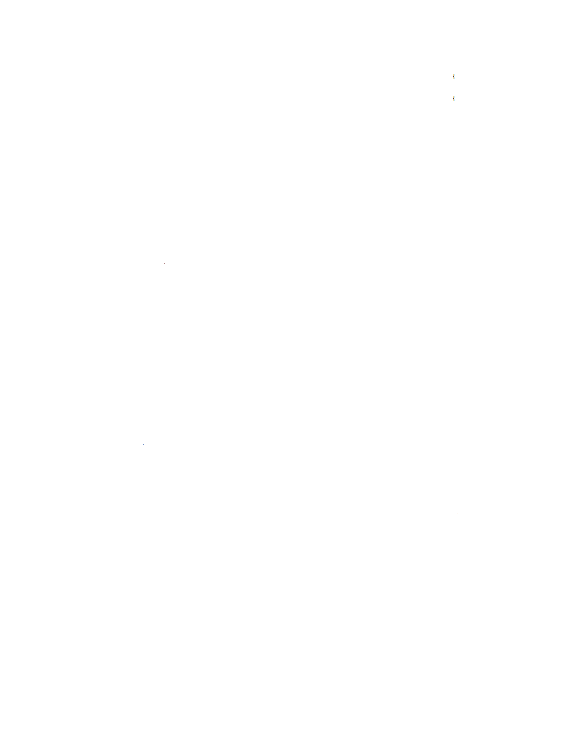{ { . ' .